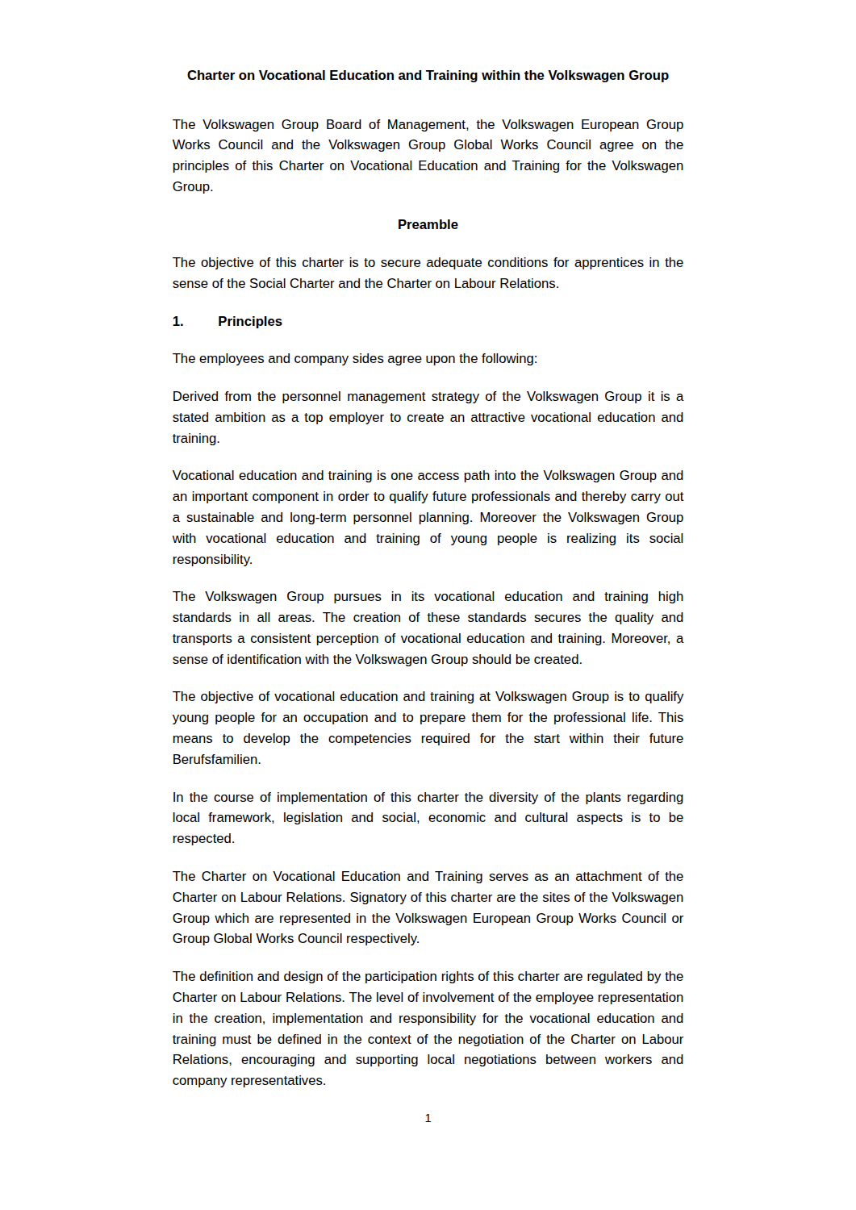Charter on Vocational Education and Training within the Volkswagen Group
The Volkswagen Group Board of Management, the Volkswagen European Group Works Council and the Volkswagen Group Global Works Council agree on the principles of this Charter on Vocational Education and Training for the Volkswagen Group.
Preamble
The objective of this charter is to secure adequate conditions for apprentices in the sense of the Social Charter and the Charter on Labour Relations.
1. Principles
The employees and company sides agree upon the following:
Derived from the personnel management strategy of the Volkswagen Group it is a stated ambition as a top employer to create an attractive vocational education and training.
Vocational education and training is one access path into the Volkswagen Group and an important component in order to qualify future professionals and thereby carry out a sustainable and long-term personnel planning. Moreover the Volkswagen Group with vocational education and training of young people is realizing its social responsibility.
The Volkswagen Group pursues in its vocational education and training high standards in all areas. The creation of these standards secures the quality and transports a consistent perception of vocational education and training. Moreover, a sense of identification with the Volkswagen Group should be created.
The objective of vocational education and training at Volkswagen Group is to qualify young people for an occupation and to prepare them for the professional life. This means to develop the competencies required for the start within their future Berufsfamilien.
In the course of implementation of this charter the diversity of the plants regarding local framework, legislation and social, economic and cultural aspects is to be respected.
The Charter on Vocational Education and Training serves as an attachment of the Charter on Labour Relations. Signatory of this charter are the sites of the Volkswagen Group which are represented in the Volkswagen European Group Works Council or Group Global Works Council respectively.
The definition and design of the participation rights of this charter are regulated by the Charter on Labour Relations. The level of involvement of the employee representation in the creation, implementation and responsibility for the vocational education and training must be defined in the context of the negotiation of the Charter on Labour Relations, encouraging and supporting local negotiations between workers and company representatives.
1